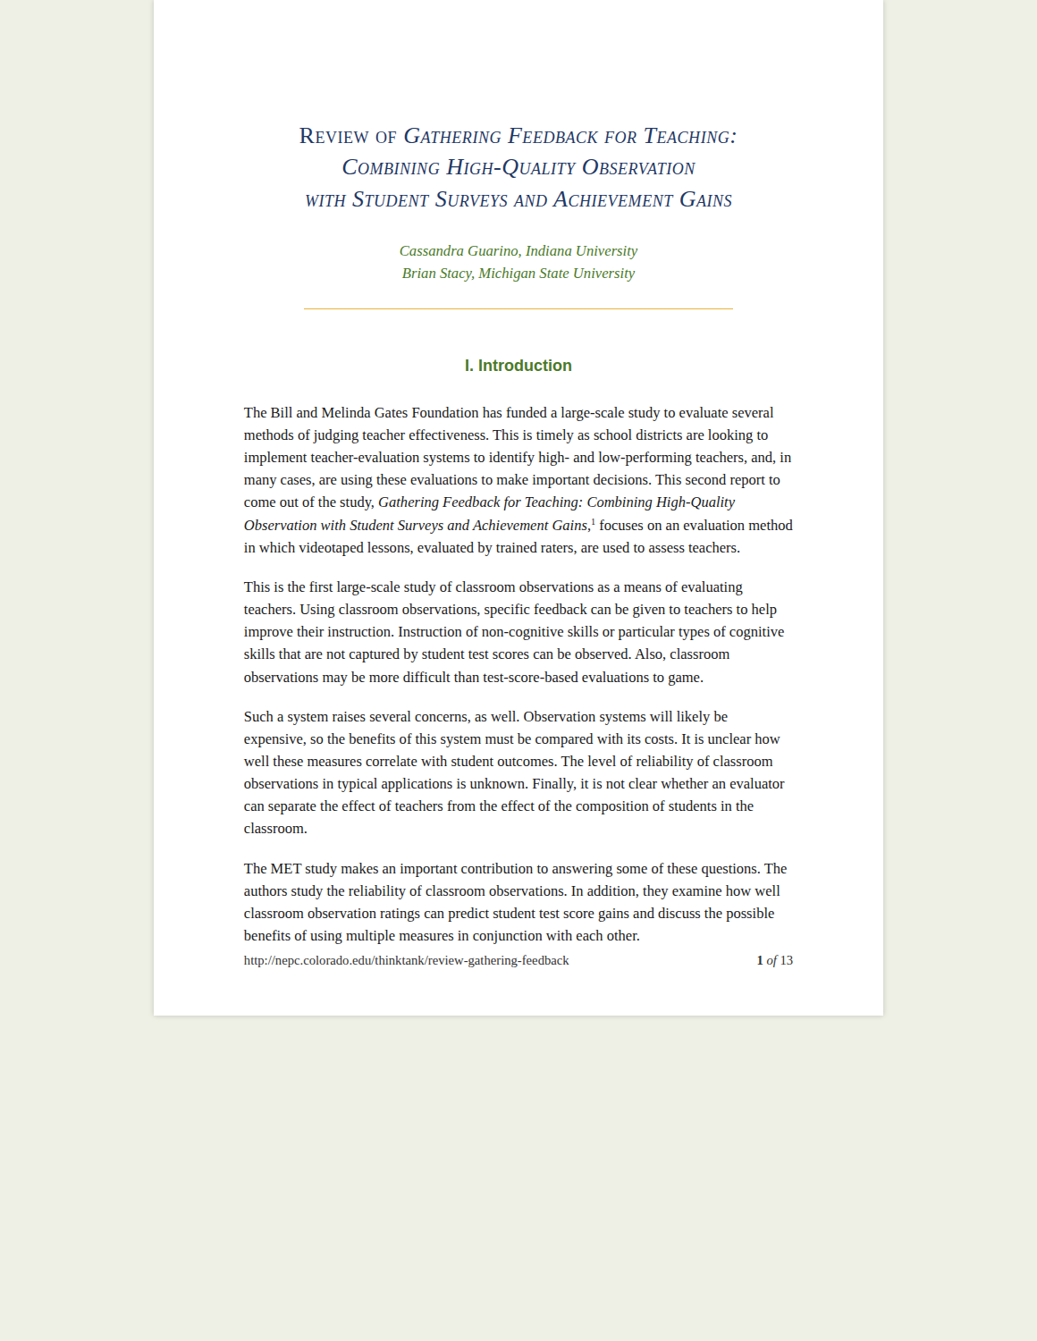Review of Gathering Feedback for Teaching:
Combining High-Quality Observation
with Student Surveys and Achievement Gains
Cassandra Guarino, Indiana University
Brian Stacy, Michigan State University
I. Introduction
The Bill and Melinda Gates Foundation has funded a large-scale study to evaluate several methods of judging teacher effectiveness. This is timely as school districts are looking to implement teacher-evaluation systems to identify high- and low-performing teachers, and, in many cases, are using these evaluations to make important decisions. This second report to come out of the study, Gathering Feedback for Teaching: Combining High-Quality Observation with Student Surveys and Achievement Gains,1 focuses on an evaluation method in which videotaped lessons, evaluated by trained raters, are used to assess teachers.
This is the first large-scale study of classroom observations as a means of evaluating teachers. Using classroom observations, specific feedback can be given to teachers to help improve their instruction. Instruction of non-cognitive skills or particular types of cognitive skills that are not captured by student test scores can be observed. Also, classroom observations may be more difficult than test-score-based evaluations to game.
Such a system raises several concerns, as well. Observation systems will likely be expensive, so the benefits of this system must be compared with its costs. It is unclear how well these measures correlate with student outcomes. The level of reliability of classroom observations in typical applications is unknown. Finally, it is not clear whether an evaluator can separate the effect of teachers from the effect of the composition of students in the classroom.
The MET study makes an important contribution to answering some of these questions. The authors study the reliability of classroom observations. In addition, they examine how well classroom observation ratings can predict student test score gains and discuss the possible benefits of using multiple measures in conjunction with each other.
http://nepc.colorado.edu/thinktank/review-gathering-feedback 1 of 13